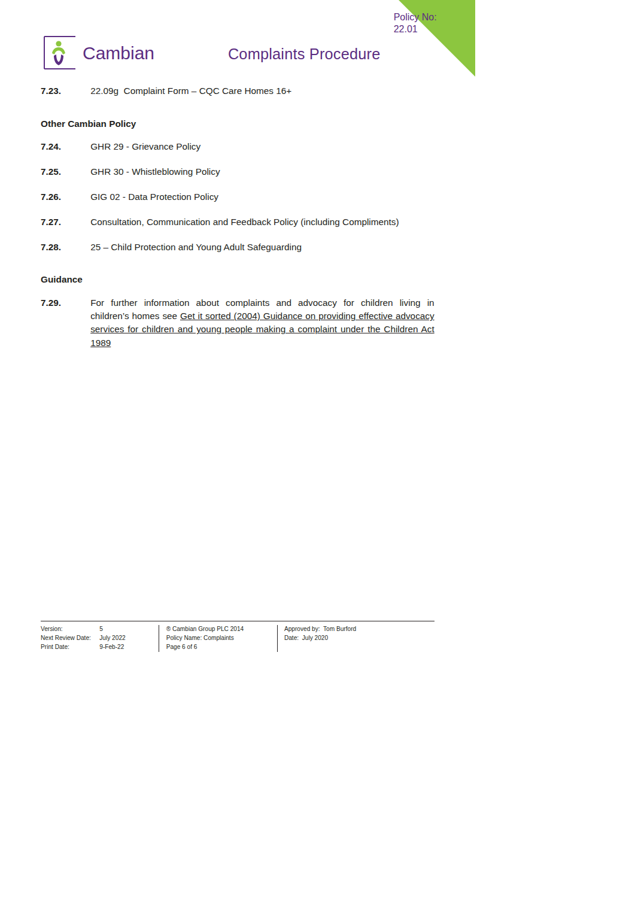Policy No:
22.01
Cambian
Complaints Procedure
7.23.
22.09g Complaint Form – CQC Care Homes 16+
Other Cambian Policy
7.24.
GHR 29 - Grievance Policy
7.25.
GHR 30 - Whistleblowing Policy
7.26.
GIG 02 - Data Protection Policy
7.27.
Consultation, Communication and Feedback Policy (including Compliments)
7.28.
25 – Child Protection and Young Adult Safeguarding
Guidance
7.29.
For further information about complaints and advocacy for children living in children’s homes see Get it sorted (2004) Guidance on providing effective advocacy services for children and young people making a complaint under the Children Act 1989
Version: 5
Next Review Date: July 2022
Print Date: 9-Feb-22
® Cambian Group PLC 2014
Policy Name: Complaints
Page 6 of 6
Approved by: Tom Burford
Date: July 2020